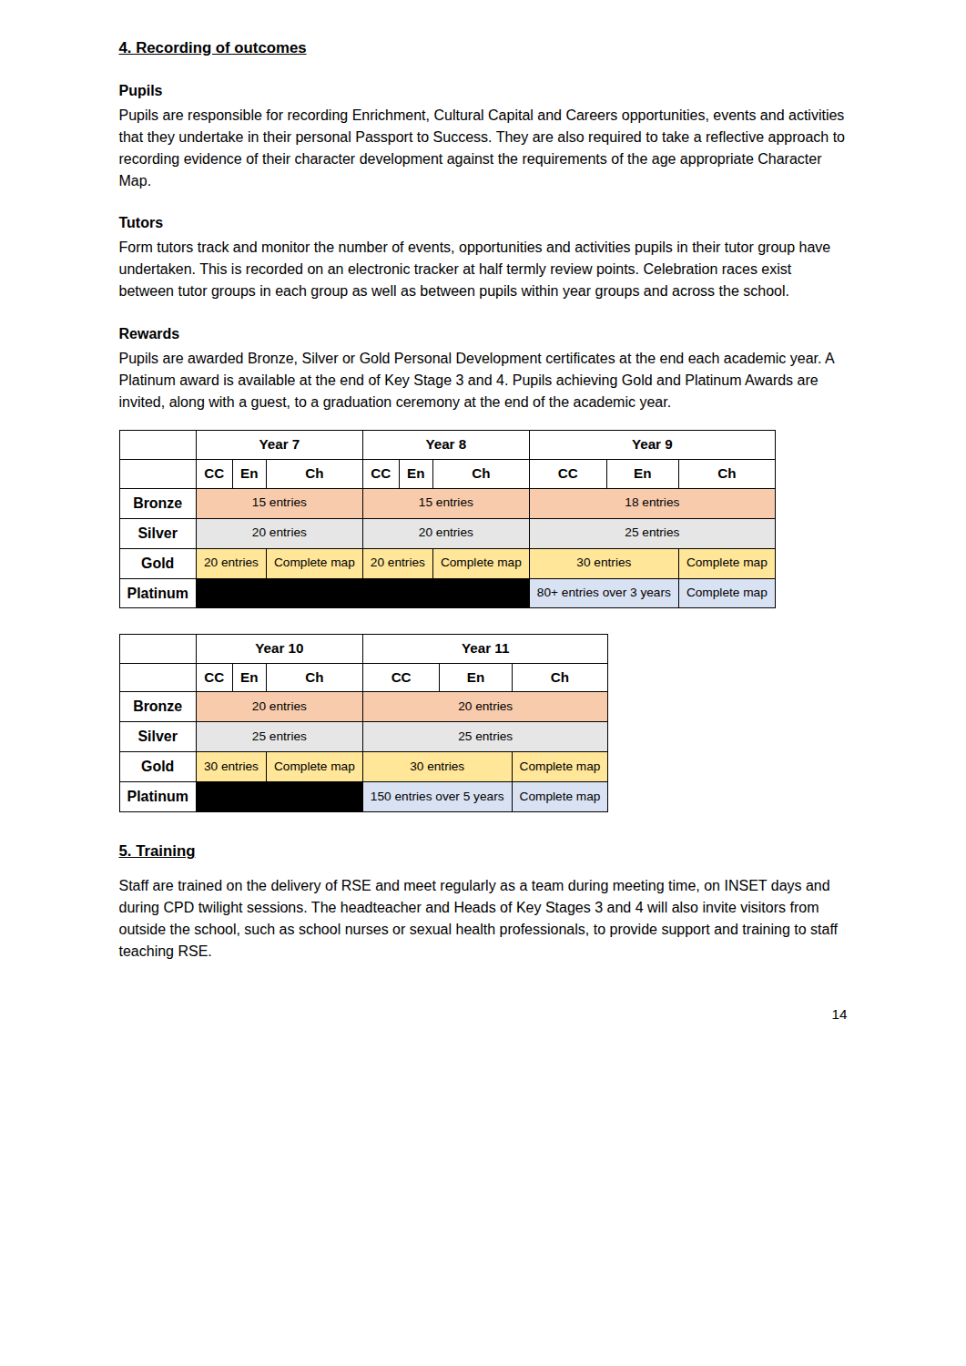4. Recording of outcomes
Pupils
Pupils are responsible for recording Enrichment, Cultural Capital and Careers opportunities, events and activities that they undertake in their personal Passport to Success. They are also required to take a reflective approach to recording evidence of their character development against the requirements of the age appropriate Character Map.
Tutors
Form tutors track and monitor the number of events, opportunities and activities pupils in their tutor group have undertaken. This is recorded on an electronic tracker at half termly review points. Celebration races exist between tutor groups in each group as well as between pupils within year groups and across the school.
Rewards
Pupils are awarded Bronze, Silver or Gold Personal Development certificates at the end each academic year. A Platinum award is available at the end of Key Stage 3 and 4. Pupils achieving Gold and Platinum Awards are invited, along with a guest, to a graduation ceremony at the end of the academic year.
| | Year 7 | Year 8 | Year 9 |
| | CC | En | Ch | CC | En | Ch | CC | En | Ch |
| Bronze | 15 entries | 15 entries | 18 entries |
| Silver | 20 entries | 20 entries | 25 entries |
| Gold | 20 entries | Complete map | 20 entries | Complete map | 30 entries | Complete map |
| Platinum | | | 80+ entries over 3 years | Complete map |
| | Year 10 | Year 11 |
| | CC | En | Ch | CC | En | Ch |
| Bronze | 20 entries | 20 entries |
| Silver | 25 entries | 25 entries |
| Gold | 30 entries | Complete map | 30 entries | Complete map |
| Platinum | | 150 entries over 5 years | Complete map |
5. Training
Staff are trained on the delivery of RSE and meet regularly as a team during meeting time, on INSET days and during CPD twilight sessions. The headteacher and Heads of Key Stages 3 and 4 will also invite visitors from outside the school, such as school nurses or sexual health professionals, to provide support and training to staff teaching RSE.
14